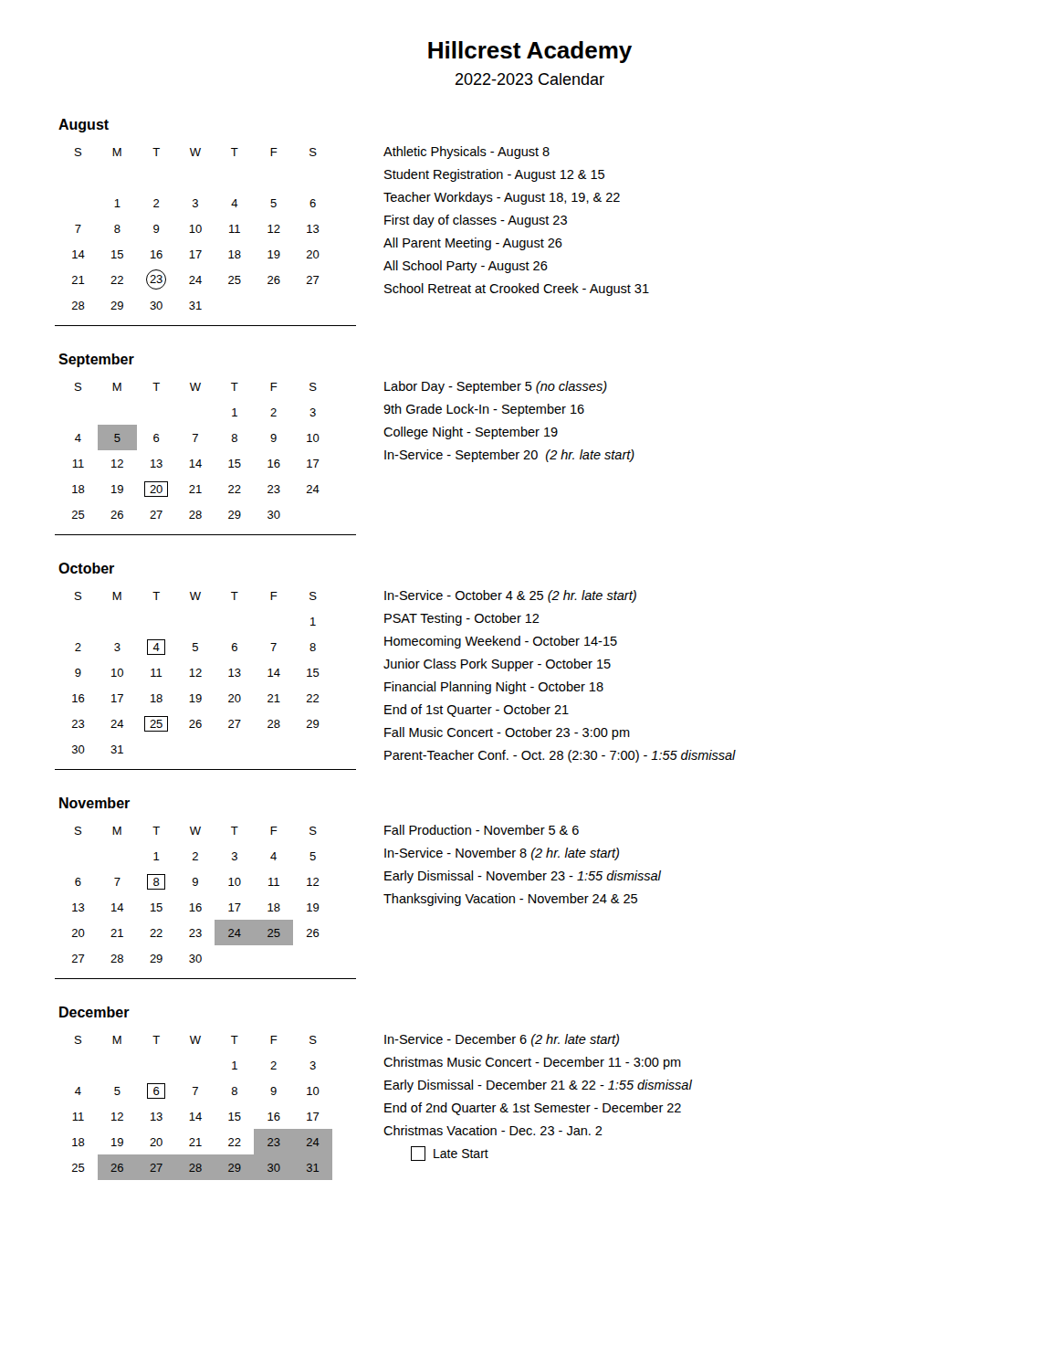Hillcrest Academy
2022-2023 Calendar
August
| S | M | T | W | T | F | S |
| --- | --- | --- | --- | --- | --- | --- |
| | 1 | 2 | 3 | 4 | 5 | 6 |
| 7 | 8 | 9 | 10 | 11 | 12 | 13 |
| 14 | 15 | 16 | 17 | 18 | 19 | 20 |
| 21 | 22 | 23 | 24 | 25 | 26 | 27 |
| 28 | 29 | 30 | 31 | | | |
Athletic Physicals - August 8
Student Registration - August 12 & 15
Teacher Workdays - August 18, 19, & 22
First day of classes - August 23
All Parent Meeting - August 26
All School Party - August 26
School Retreat at Crooked Creek - August 31
September
| S | M | T | W | T | F | S |
| --- | --- | --- | --- | --- | --- | --- |
| | | | | 1 | 2 | 3 |
| 4 | 5 | 6 | 7 | 8 | 9 | 10 |
| 11 | 12 | 13 | 14 | 15 | 16 | 17 |
| 18 | 19 | 20 | 21 | 22 | 23 | 24 |
| 25 | 26 | 27 | 28 | 29 | 30 | |
Labor Day - September 5 (no classes)
9th Grade Lock-In - September 16
College Night - September 19
In-Service - September 20 (2 hr. late start)
October
| S | M | T | W | T | F | S |
| --- | --- | --- | --- | --- | --- | --- |
| | | | | | | 1 |
| 2 | 3 | 4 | 5 | 6 | 7 | 8 |
| 9 | 10 | 11 | 12 | 13 | 14 | 15 |
| 16 | 17 | 18 | 19 | 20 | 21 | 22 |
| 23 | 24 | 25 | 26 | 27 | 28 | 29 |
| 30 | 31 | | | | | |
In-Service - October 4 & 25 (2 hr. late start)
PSAT Testing - October 12
Homecoming Weekend - October 14-15
Junior Class Pork Supper - October 15
Financial Planning Night - October 18
End of 1st Quarter - October 21
Fall Music Concert - October 23 - 3:00 pm
Parent-Teacher Conf. - Oct. 28 (2:30 - 7:00) - 1:55 dismissal
November
| S | M | T | W | T | F | S |
| --- | --- | --- | --- | --- | --- | --- |
| | | 1 | 2 | 3 | 4 | 5 |
| 6 | 7 | 8 | 9 | 10 | 11 | 12 |
| 13 | 14 | 15 | 16 | 17 | 18 | 19 |
| 20 | 21 | 22 | 23 | 24 | 25 | 26 |
| 27 | 28 | 29 | 30 | | | |
Fall Production - November 5 & 6
In-Service - November 8 (2 hr. late start)
Early Dismissal - November 23 - 1:55 dismissal
Thanksgiving Vacation - November 24 & 25
December
| S | M | T | W | T | F | S |
| --- | --- | --- | --- | --- | --- | --- |
| | | | | 1 | 2 | 3 |
| 4 | 5 | 6 | 7 | 8 | 9 | 10 |
| 11 | 12 | 13 | 14 | 15 | 16 | 17 |
| 18 | 19 | 20 | 21 | 22 | 23 | 24 |
| 25 | 26 | 27 | 28 | 29 | 30 | 31 |
In-Service - December 6 (2 hr. late start)
Christmas Music Concert - December 11 - 3:00 pm
Early Dismissal - December 21 & 22 - 1:55 dismissal
End of 2nd Quarter & 1st Semester - December 22
Christmas Vacation - Dec. 23 - Jan. 2
Late Start